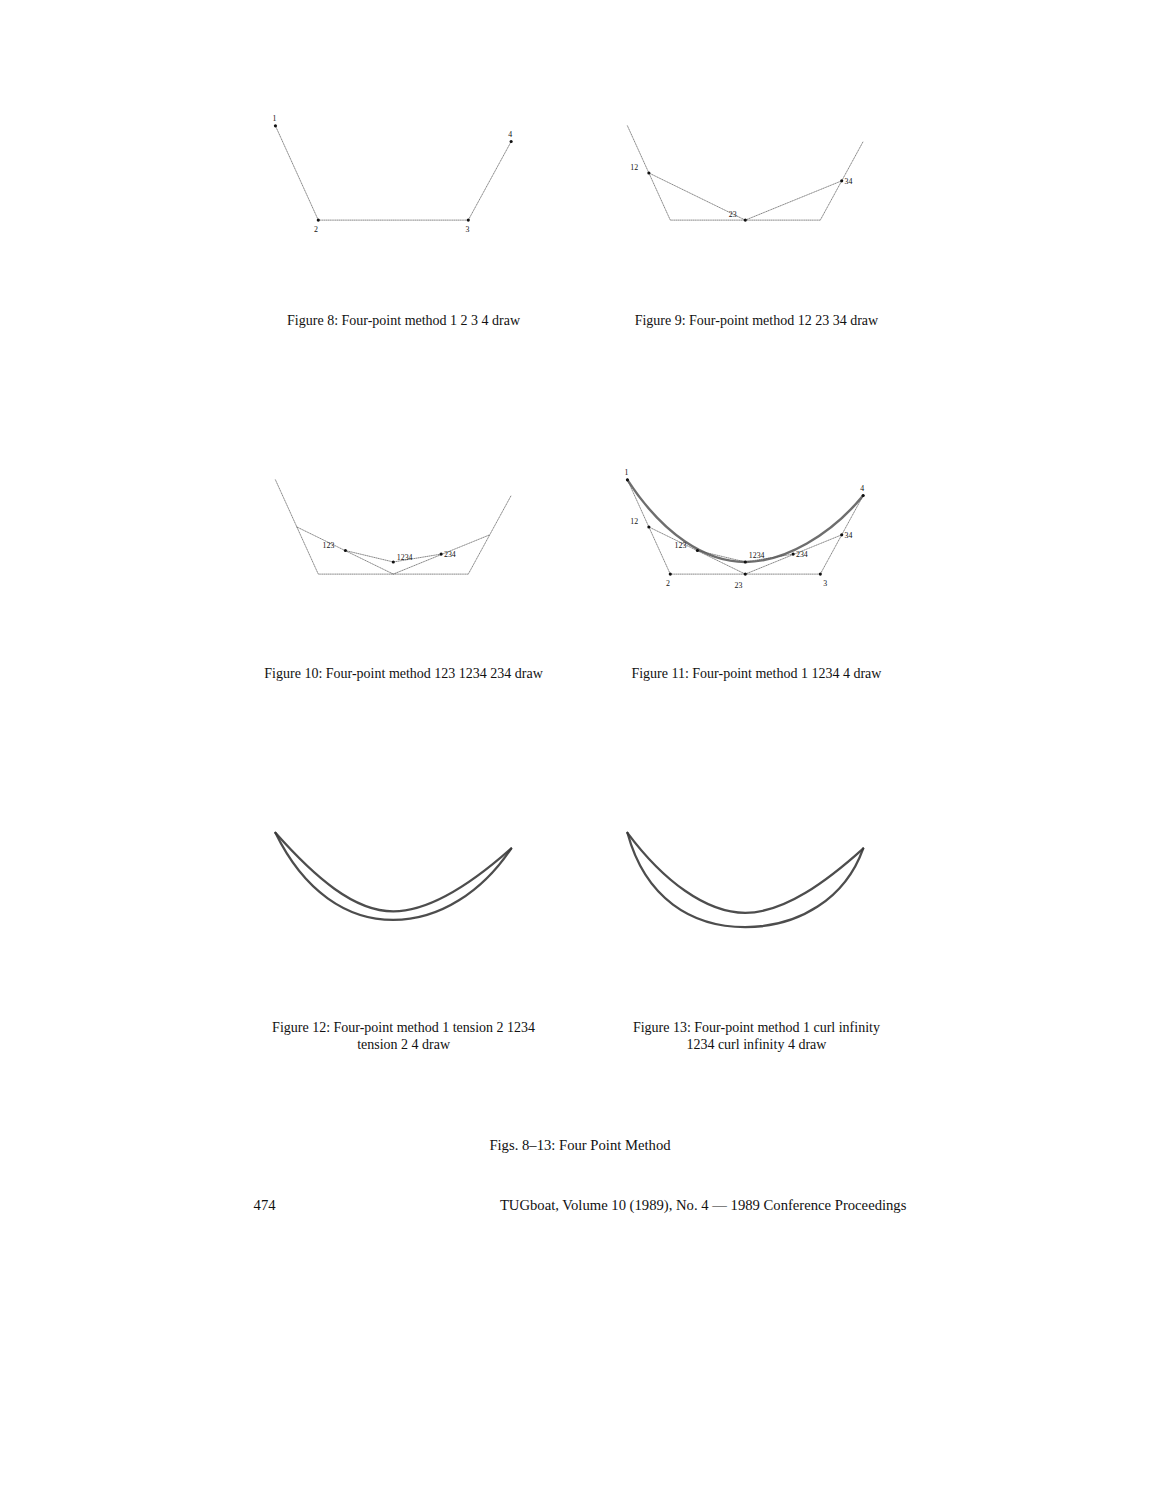1 2 3 4
Figure 8: Four-point method 1 2 3 4 draw
12 34 23
Figure 9: Four-point method 12 23 34 draw
123 1234 234
Figure 10: Four-point method 123 1234 234 draw
1 2 3 4 12 34 23 123 1234 234
Figure 11: Four-point method 1 1234 4 draw
Figure 12: Four-point method 1 tension 2 1234
tension 2 4 draw
Figure 13: Four-point method 1 curl infinity
1234 curl infinity 4 draw
Figs. 8–13: Four Point Method
474 TUGboat, Volume 10 (1989), No. 4 — 1989 Conference Proceedings